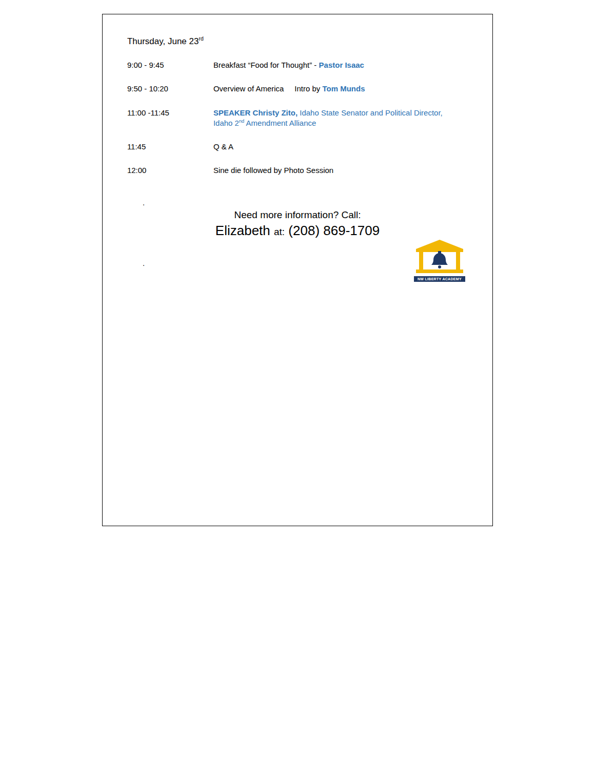Thursday, June 23rd
| 9:00 - 9:45 | Breakfast “Food for Thought” - Pastor Isaac |
| 9:50 - 10:20 | Overview of America Intro by Tom Munds |
| 11:00 -11:45 | SPEAKER Christy Zito, Idaho State Senator and Political Director, Idaho 2 nd Amendment Alliance |
| 11:45 | Q & A |
| 12:00 | Sine die followed by Photo Session |
.
Need more information? Call:
Elizabeth at: (208) 869-1709
.
NW LIBERTY ACADEMY